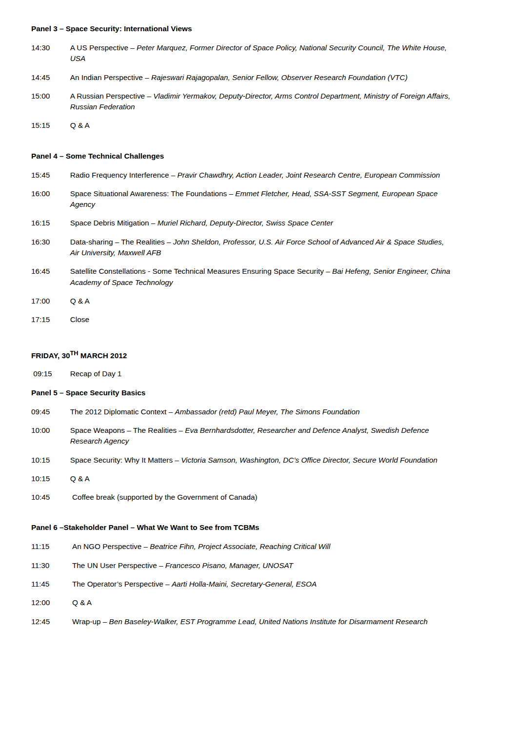Panel 3 – Space Security: International Views
| 14:30 | A US Perspective – Peter Marquez, Former Director of Space Policy, National Security Council, The White House, USA |
| 14:45 | An Indian Perspective – Rajeswari Rajagopalan, Senior Fellow, Observer Research Foundation (VTC) |
| 15:00 | A Russian Perspective – Vladimir Yermakov, Deputy-Director, Arms Control Department, Ministry of Foreign Affairs, Russian Federation |
| 15:15 | Q & A |
Panel 4 – Some Technical Challenges
| 15:45 | Radio Frequency Interference – Pravir Chawdhry, Action Leader, Joint Research Centre, European Commission |
| 16:00 | Space Situational Awareness: The Foundations – Emmet Fletcher, Head, SSA-SST Segment, European Space Agency |
| 16:15 | Space Debris Mitigation – Muriel Richard, Deputy-Director, Swiss Space Center |
| 16:30 | Data-sharing – The Realities – John Sheldon, Professor, U.S. Air Force School of Advanced Air & Space Studies, Air University, Maxwell AFB |
| 16:45 | Satellite Constellations - Some Technical Measures Ensuring Space Security – Bai Hefeng, Senior Engineer, China Academy of Space Technology |
| 17:00 | Q & A |
| 17:15 | Close |
FRIDAY, 30TH MARCH 2012
| 09:15 | Recap of Day 1 |
Panel 5 – Space Security Basics
| 09:45 | The 2012 Diplomatic Context – Ambassador (retd) Paul Meyer, The Simons Foundation |
| 10:00 | Space Weapons – The Realities – Eva Bernhardsdotter, Researcher and Defence Analyst, Swedish Defence Research Agency |
| 10:15 | Space Security: Why It Matters – Victoria Samson, Washington, DC’s Office Director, Secure World Foundation |
| 10:15 | Q & A |
| 10:45 | Coffee break (supported by the Government of Canada) |
Panel 6 –Stakeholder Panel – What We Want to See from TCBMs
| 11:15 | An NGO Perspective – Beatrice Fihn, Project Associate, Reaching Critical Will |
| 11:30 | The UN User Perspective – Francesco Pisano, Manager, UNOSAT |
| 11:45 | The Operator’s Perspective – Aarti Holla-Maini, Secretary-General, ESOA |
| 12:00 | Q & A |
| 12:45 | Wrap-up – Ben Baseley-Walker, EST Programme Lead, United Nations Institute for Disarmament Research |